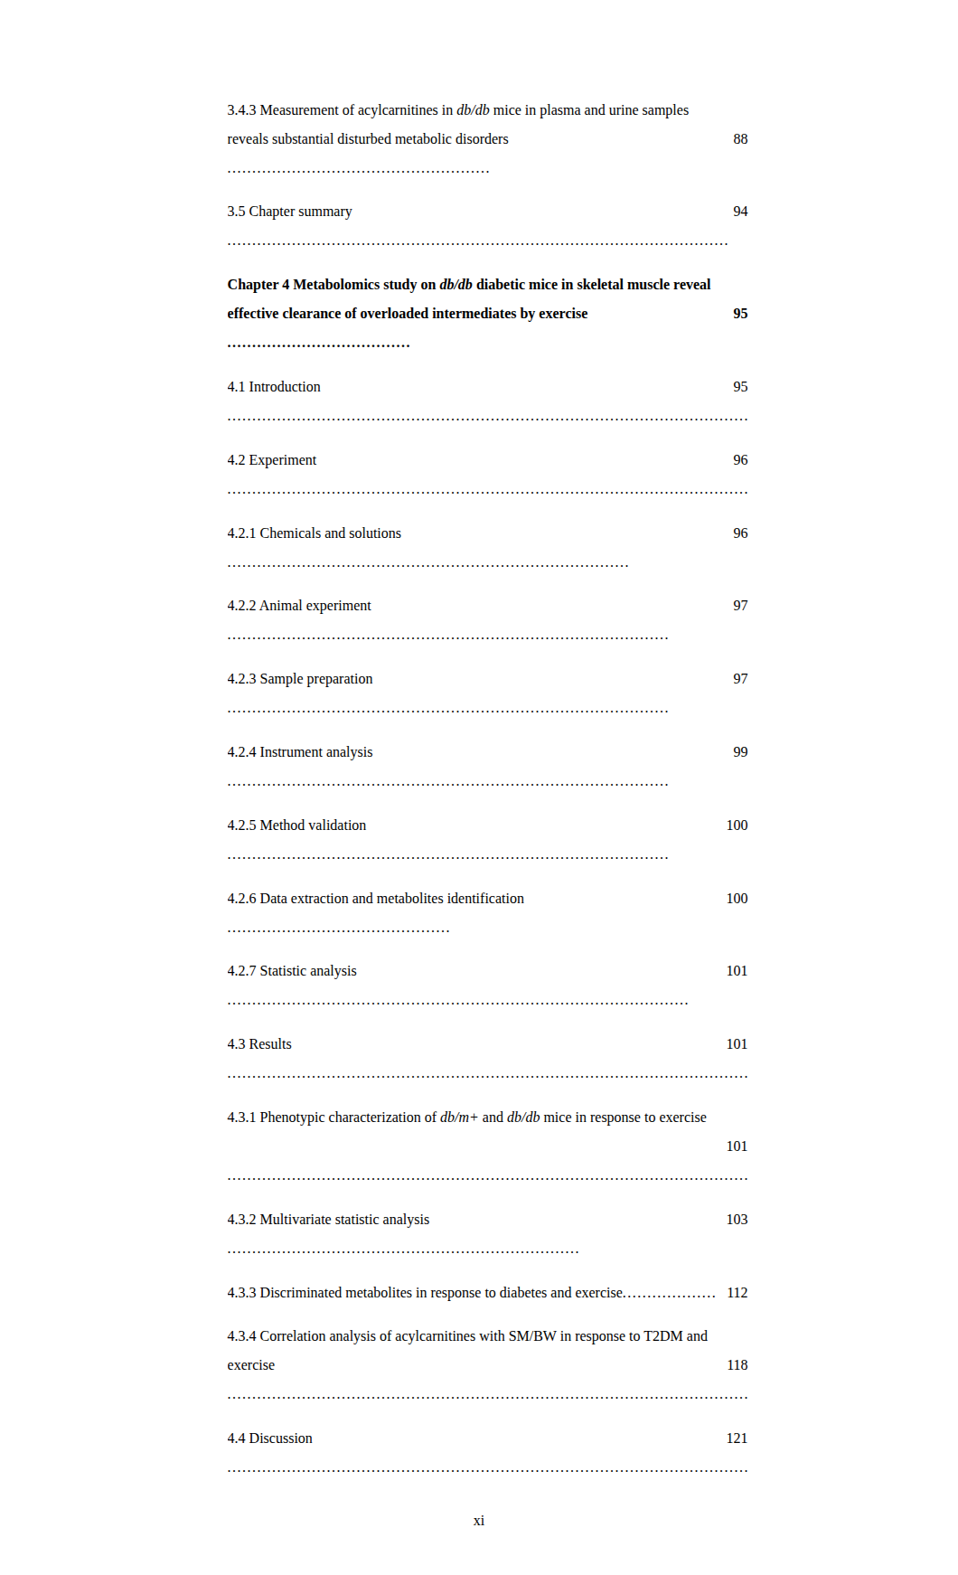3.4.3 Measurement of acylcarnitines in db/db mice in plasma and urine samples 88 reveals substantial disturbed metabolic disorders.....................................................
943.5 Chapter summary.....................................................................................................
Chapter 4 Metabolomics study on db/db diabetic mice in skeletal muscle reveal 95 effective clearance of overloaded intermediates by exercise.....................................
954.1 Introduction.............................................................................................................
964.2 Experiment..............................................................................................................
964.2.1 Chemicals and solutions.................................................................................
974.2.2 Animal experiment.........................................................................................
974.2.3 Sample preparation.........................................................................................
994.2.4 Instrument analysis.........................................................................................
1004.2.5 Method validation.........................................................................................
1004.2.6 Data extraction and metabolites identification.............................................
1014.2.7 Statistic analysis.............................................................................................
1014.3 Results....................................................................................................................
4.3.1 Phenotypic characterization of db/m+ and db/db mice in response to exercise 101 ...........................................................................................................................
1034.3.2 Multivariate statistic analysis.......................................................................
1124.3.3 Discriminated metabolites in response to diabetes and exercise...................
4.3.4 Correlation analysis of acylcarnitines with SM/BW in response to T2DM and 118 exercise...........................................................................................................
1214.4 Discussion...............................................................................................................
xi